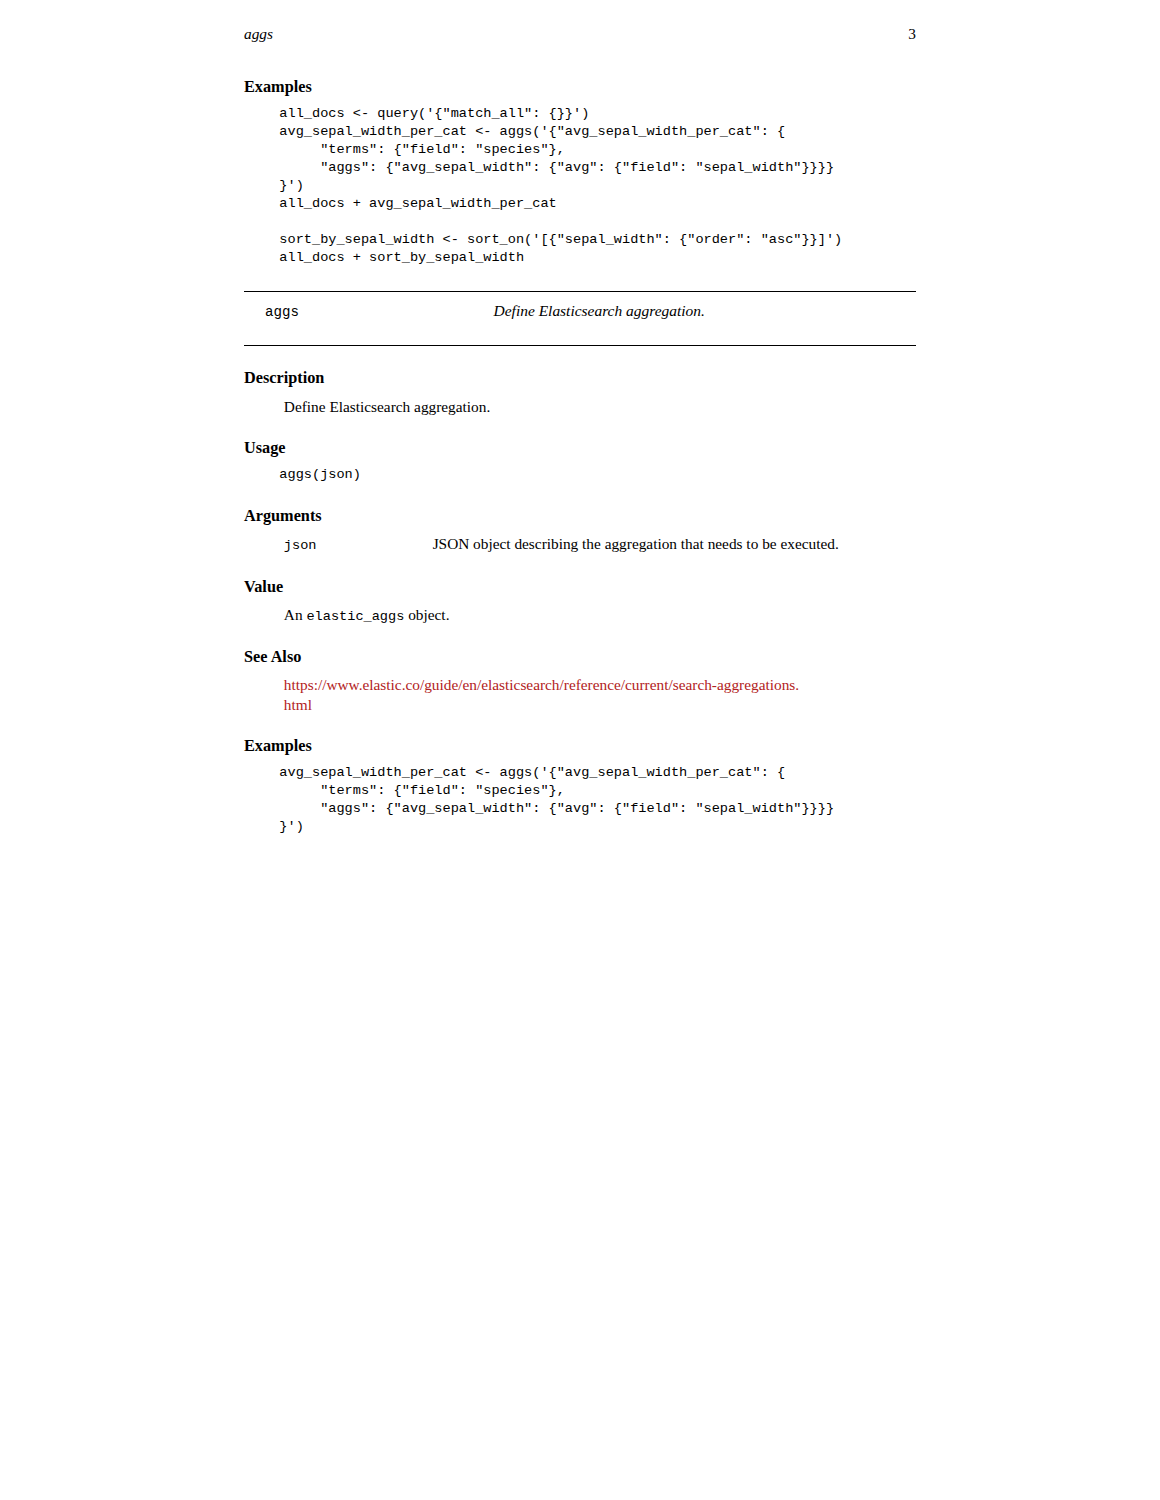aggs 3
Examples
all_docs <- query('{"match_all": {}}')
avg_sepal_width_per_cat <- aggs('{"avg_sepal_width_per_cat": {
     "terms": {"field": "species"},
     "aggs": {"avg_sepal_width": {"avg": {"field": "sepal_width"}}}}
}')
all_docs + avg_sepal_width_per_cat

sort_by_sepal_width <- sort_on('[{"sepal_width": {"order": "asc"}}]')
all_docs + sort_by_sepal_width
aggs Define Elasticsearch aggregation.
Description
Define Elasticsearch aggregation.
Usage
aggs(json)
Arguments
json
JSON object describing the aggregation that needs to be executed.
Value
An elastic_aggs object.
See Also
https://www.elastic.co/guide/en/elasticsearch/reference/current/search-aggregations.
html
Examples
avg_sepal_width_per_cat <- aggs('{"avg_sepal_width_per_cat": {
     "terms": {"field": "species"},
     "aggs": {"avg_sepal_width": {"avg": {"field": "sepal_width"}}}}
}')